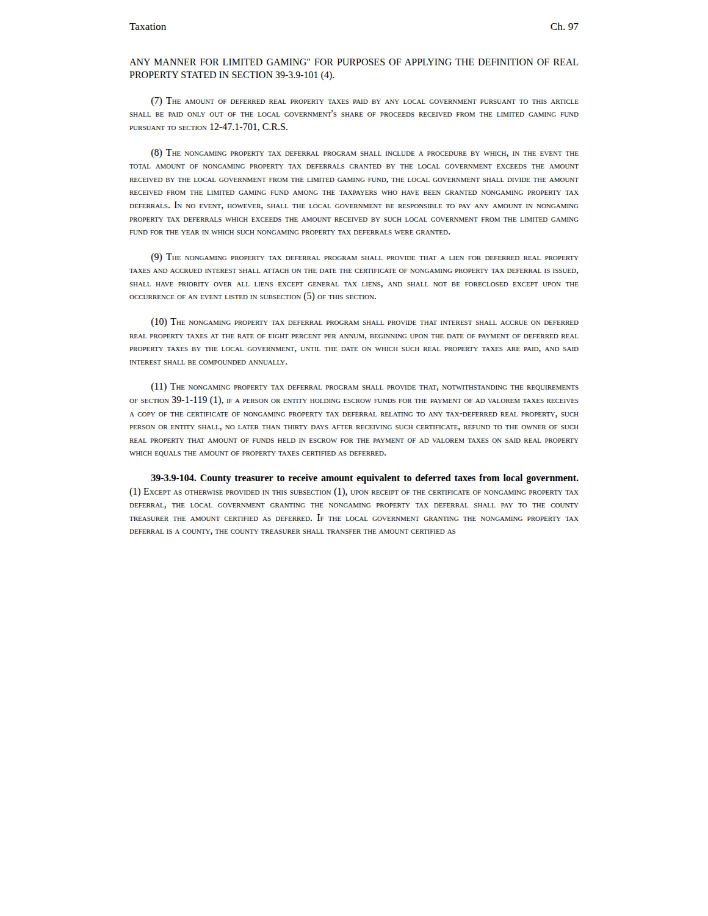Taxation Ch. 97
ANY MANNER FOR LIMITED GAMING" FOR PURPOSES OF APPLYING THE DEFINITION OF REAL PROPERTY STATED IN SECTION 39-3.9-101 (4).
(7) The amount of deferred real property taxes paid by any local government pursuant to this article shall be paid only out of the local government's share of proceeds received from the limited gaming fund pursuant to section 12-47.1-701, C.R.S.
(8) The nongaming property tax deferral program shall include a procedure by which, in the event the total amount of nongaming property tax deferrals granted by the local government exceeds the amount received by the local government from the limited gaming fund, the local government shall divide the amount received from the limited gaming fund among the taxpayers who have been granted nongaming property tax deferrals. In no event, however, shall the local government be responsible to pay any amount in nongaming property tax deferrals which exceeds the amount received by such local government from the limited gaming fund for the year in which such nongaming property tax deferrals were granted.
(9) The nongaming property tax deferral program shall provide that a lien for deferred real property taxes and accrued interest shall attach on the date the certificate of nongaming property tax deferral is issued, shall have priority over all liens except general tax liens, and shall not be foreclosed except upon the occurrence of an event listed in subsection (5) of this section.
(10) The nongaming property tax deferral program shall provide that interest shall accrue on deferred real property taxes at the rate of eight percent per annum, beginning upon the date of payment of deferred real property taxes by the local government, until the date on which such real property taxes are paid, and said interest shall be compounded annually.
(11) The nongaming property tax deferral program shall provide that, notwithstanding the requirements of section 39-1-119 (1), if a person or entity holding escrow funds for the payment of ad valorem taxes receives a copy of the certificate of nongaming property tax deferral relating to any tax-deferred real property, such person or entity shall, no later than thirty days after receiving such certificate, refund to the owner of such real property that amount of funds held in escrow for the payment of ad valorem taxes on said real property which equals the amount of property taxes certified as deferred.
39-3.9-104. County treasurer to receive amount equivalent to deferred taxes from local government. (1) Except as otherwise provided in this subsection (1), upon receipt of the certificate of nongaming property tax deferral, the local government granting the nongaming property tax deferral shall pay to the county treasurer the amount certified as deferred. If the local government granting the nongaming property tax deferral is a county, the county treasurer shall transfer the amount certified as